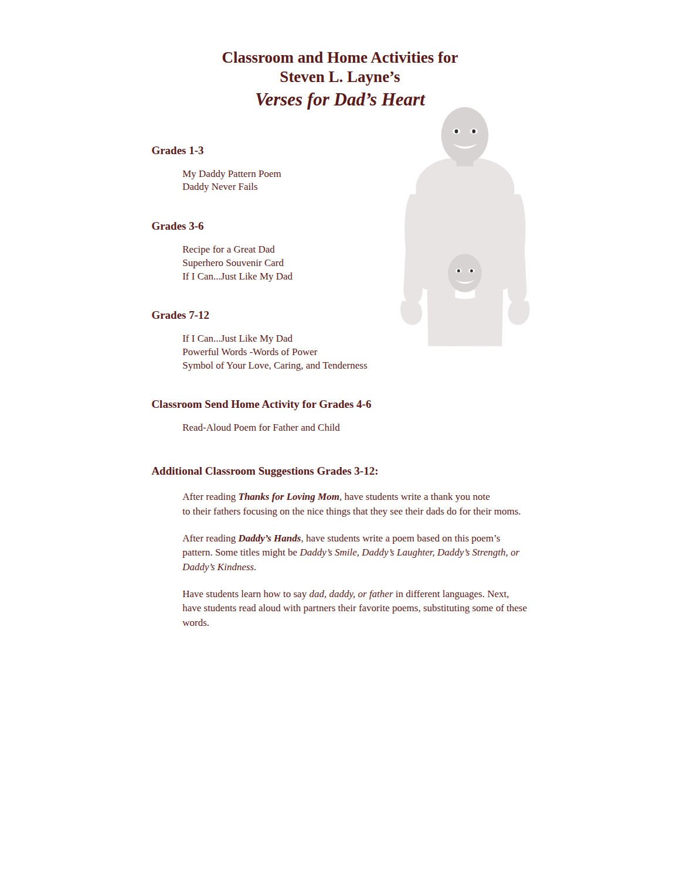Classroom and Home Activities for
Steven L. Layne’s Verses for Dad’s Heart
Grades 1-3
My Daddy Pattern Poem
Daddy Never Fails
Grades 3-6
Recipe for a Great Dad
Superhero Souvenir Card
If I Can...Just Like My Dad
Grades 7-12
If I Can...Just Like My Dad
Powerful Words -Words of Power
Symbol of Your Love, Caring, and Tenderness
Classroom Send Home Activity for Grades 4-6
Read-Aloud Poem for Father and Child
Additional Classroom Suggestions Grades 3-12:
After reading Thanks for Loving Mom, have students write a thank you note
to their fathers focusing on the nice things that they see their dads do for their moms.
After reading Daddy’s Hands, have students write a poem based on this poem’s pattern. Some titles might be Daddy’s Smile, Daddy’s Laughter, Daddy’s Strength, or Daddy’s Kindness.
Have students learn how to say dad, daddy, or father in different languages. Next, have students read aloud with partners their favorite poems, substituting some of these words.